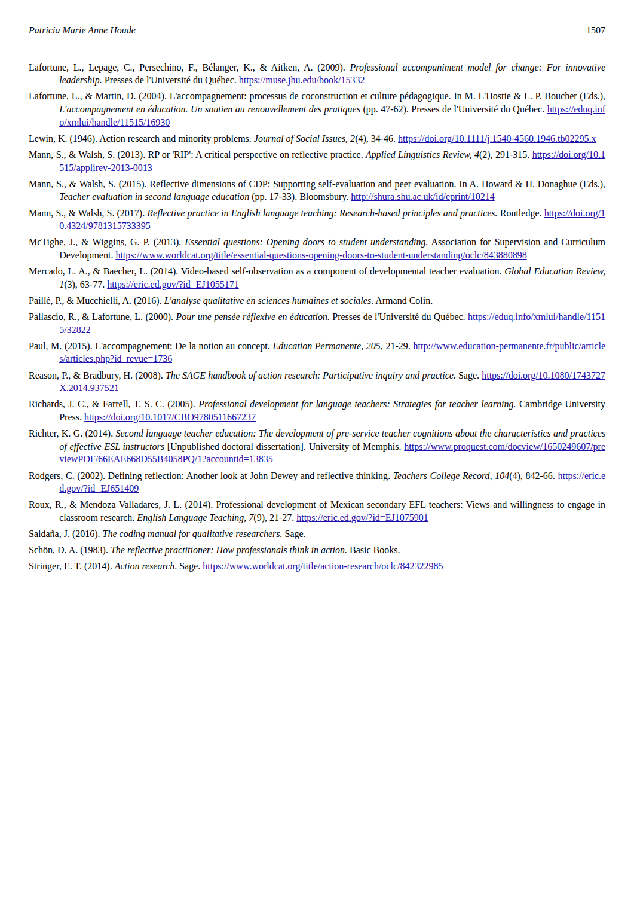Patricia Marie Anne Houde 1507
Lafortune, L., Lepage, C., Persechino, F., Bélanger, K., & Aitken, A. (2009). Professional accompaniment model for change: For innovative leadership. Presses de l'Université du Québec. https://muse.jhu.edu/book/15332
Lafortune, L., & Martin, D. (2004). L'accompagnement: processus de coconstruction et culture pédagogique. In M. L'Hostie & L. P. Boucher (Eds.), L'accompagnement en éducation. Un soutien au renouvellement des pratiques (pp. 47-62). Presses de l'Université du Québec. https://eduq.info/xmlui/handle/11515/16930
Lewin, K. (1946). Action research and minority problems. Journal of Social Issues, 2(4), 34-46. https://doi.org/10.1111/j.1540-4560.1946.tb02295.x
Mann, S., & Walsh, S. (2013). RP or 'RIP': A critical perspective on reflective practice. Applied Linguistics Review, 4(2), 291-315. https://doi.org/10.1515/applirev-2013-0013
Mann, S., & Walsh, S. (2015). Reflective dimensions of CDP: Supporting self-evaluation and peer evaluation. In A. Howard & H. Donaghue (Eds.), Teacher evaluation in second language education (pp. 17-33). Bloomsbury. http://shura.shu.ac.uk/id/eprint/10214
Mann, S., & Walsh, S. (2017). Reflective practice in English language teaching: Research-based principles and practices. Routledge. https://doi.org/10.4324/9781315733395
McTighe, J., & Wiggins, G. P. (2013). Essential questions: Opening doors to student understanding. Association for Supervision and Curriculum Development. https://www.worldcat.org/title/essential-questions-opening-doors-to-student-understanding/oclc/843880898
Mercado, L. A., & Baecher, L. (2014). Video-based self-observation as a component of developmental teacher evaluation. Global Education Review, 1(3), 63-77. https://eric.ed.gov/?id=EJ1055171
Paillé, P., & Mucchielli, A. (2016). L'analyse qualitative en sciences humaines et sociales. Armand Colin.
Pallascio, R., & Lafortune, L. (2000). Pour une pensée réflexive en éducation. Presses de l'Université du Québec. https://eduq.info/xmlui/handle/11515/32822
Paul, M. (2015). L'accompagnement: De la notion au concept. Education Permanente, 205, 21-29. http://www.education-permanente.fr/public/articles/articles.php?id_revue=1736
Reason, P., & Bradbury, H. (2008). The SAGE handbook of action research: Participative inquiry and practice. Sage. https://doi.org/10.1080/1743727X.2014.937521
Richards, J. C., & Farrell, T. S. C. (2005). Professional development for language teachers: Strategies for teacher learning. Cambridge University Press. https://doi.org/10.1017/CBO9780511667237
Richter, K. G. (2014). Second language teacher education: The development of pre-service teacher cognitions about the characteristics and practices of effective ESL instructors [Unpublished doctoral dissertation]. University of Memphis. https://www.proquest.com/docview/1650249607/previewPDF/66EAE668D55B4058PQ/1?accountid=13835
Rodgers, C. (2002). Defining reflection: Another look at John Dewey and reflective thinking. Teachers College Record, 104(4), 842-66. https://eric.ed.gov/?id=EJ651409
Roux, R., & Mendoza Valladares, J. L. (2014). Professional development of Mexican secondary EFL teachers: Views and willingness to engage in classroom research. English Language Teaching, 7(9), 21-27. https://eric.ed.gov/?id=EJ1075901
Saldaña, J. (2016). The coding manual for qualitative researchers. Sage.
Schön, D. A. (1983). The reflective practitioner: How professionals think in action. Basic Books.
Stringer, E. T. (2014). Action research. Sage. https://www.worldcat.org/title/action-research/oclc/842322985